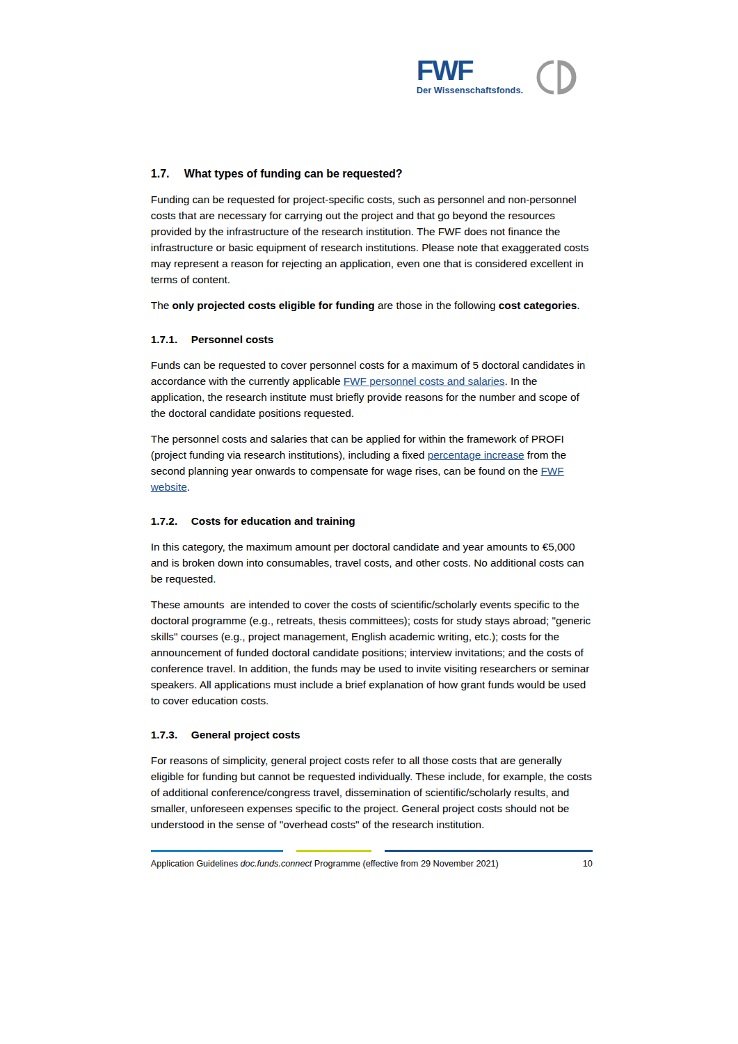FWF
Der Wissenschaftsfonds.
1.7. What types of funding can be requested?
Funding can be requested for project-specific costs, such as personnel and non-personnel costs that are necessary for carrying out the project and that go beyond the resources provided by the infrastructure of the research institution. The FWF does not finance the infrastructure or basic equipment of research institutions. Please note that exaggerated costs may represent a reason for rejecting an application, even one that is considered excellent in terms of content.
The only projected costs eligible for funding are those in the following cost categories.
1.7.1. Personnel costs
Funds can be requested to cover personnel costs for a maximum of 5 doctoral candidates in accordance with the currently applicable FWF personnel costs and salaries. In the application, the research institute must briefly provide reasons for the number and scope of the doctoral candidate positions requested.
The personnel costs and salaries that can be applied for within the framework of PROFI (project funding via research institutions), including a fixed percentage increase from the second planning year onwards to compensate for wage rises, can be found on the FWF website.
1.7.2. Costs for education and training
In this category, the maximum amount per doctoral candidate and year amounts to €5,000 and is broken down into consumables, travel costs, and other costs. No additional costs can be requested.
These amounts are intended to cover the costs of scientific/scholarly events specific to the doctoral programme (e.g., retreats, thesis committees); costs for study stays abroad; "generic skills" courses (e.g., project management, English academic writing, etc.); costs for the announcement of funded doctoral candidate positions; interview invitations; and the costs of conference travel. In addition, the funds may be used to invite visiting researchers or seminar speakers. All applications must include a brief explanation of how grant funds would be used to cover education costs.
1.7.3. General project costs
For reasons of simplicity, general project costs refer to all those costs that are generally eligible for funding but cannot be requested individually. These include, for example, the costs of additional conference/congress travel, dissemination of scientific/scholarly results, and smaller, unforeseen expenses specific to the project. General project costs should not be understood in the sense of "overhead costs" of the research institution.
Application Guidelines doc.funds.connect Programme (effective from 29 November 2021) 10